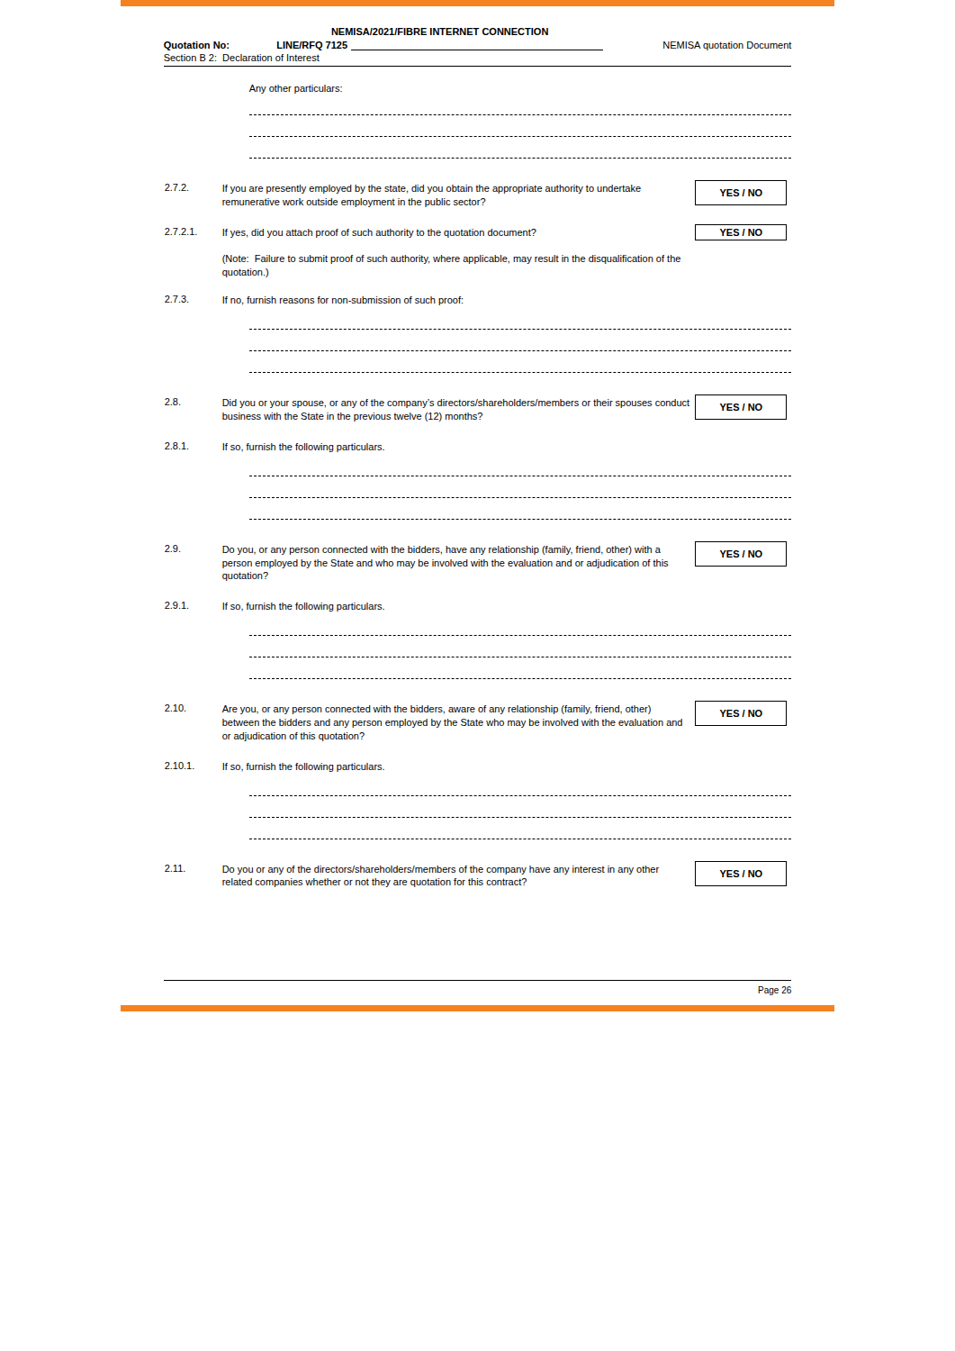| | NEMISA/2021/FIBRE INTERNET CONNECTION | |
| Quotation No: | LINE/RFQ 7125 | NEMISA quotation Document |
Section B 2: Declaration of Interest
Any other particulars:
| 2.7.2. | If you are presently employed by the state, did you obtain the appropriate authority to undertake remunerative work outside employment in the public sector? | YES / NO |
| 2.7.2.1. | If yes, did you attach proof of such authority to the quotation document? | YES / NO |
| | (Note: Failure to submit proof of such authority, where applicable, may result in the disqualification of the quotation.) | |
| 2.7.3. | If no, furnish reasons for non-submission of such proof: | |
| 2.8. | Did you or your spouse, or any of the company’s directors/shareholders/members or their spouses conduct business with the State in the previous twelve (12) months? | YES / NO |
| 2.8.1. | If so, furnish the following particulars. | |
| 2.9. | Do you, or any person connected with the bidders, have any relationship (family, friend, other) with a person employed by the State and who may be involved with the evaluation and or adjudication of this quotation? | YES / NO |
| 2.9.1. | If so, furnish the following particulars. | |
| 2.10. | Are you, or any person connected with the bidders, aware of any relationship (family, friend, other) between the bidders and any person employed by the State who may be involved with the evaluation and or adjudication of this quotation? | YES / NO |
| 2.10.1. | If so, furnish the following particulars. | |
| 2.11. | Do you or any of the directors/shareholders/members of the company have any interest in any other related companies whether or not they are quotation for this contract? | YES / NO |
Page 26